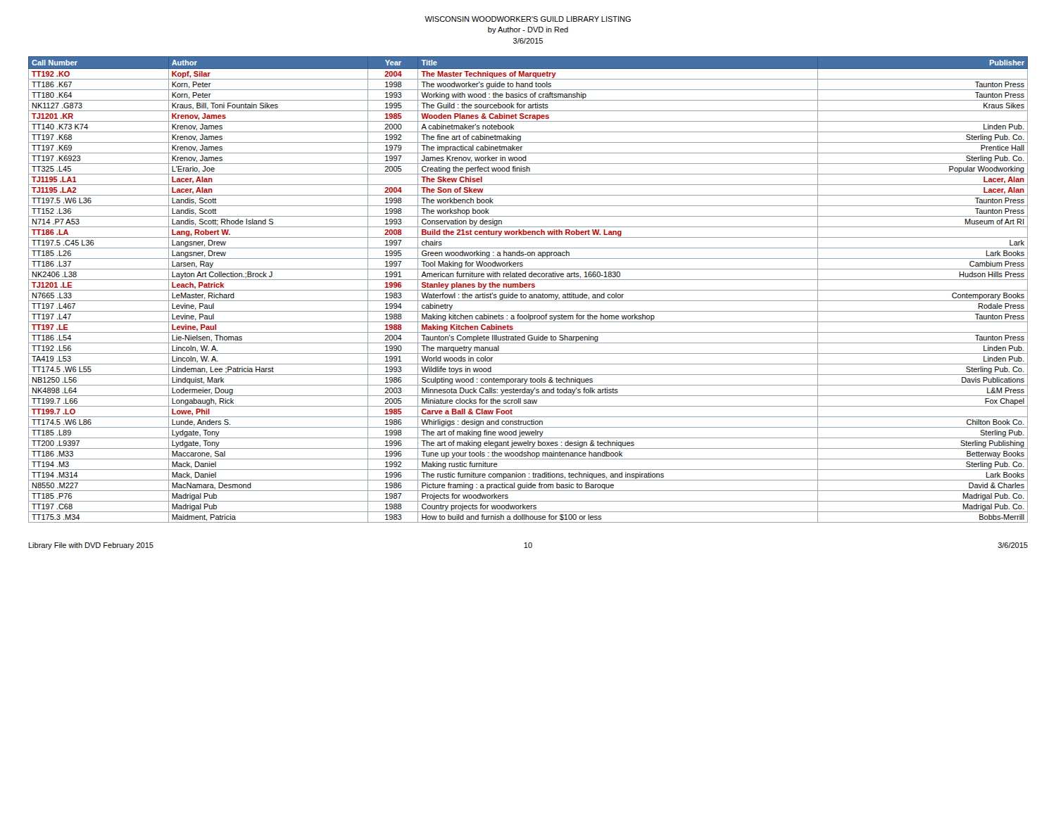WISCONSIN WOODWORKER'S GUILD LIBRARY LISTING
by Author - DVD in Red
3/6/2015
| Call Number | Author | Year | Title | Publisher |
| --- | --- | --- | --- | --- |
| TT192 .KO | Kopf, Silar | 2004 | The Master Techniques of Marquetry | |
| TT186 .K67 | Korn, Peter | 1998 | The woodworker's guide to hand tools | Taunton Press |
| TT180 .K64 | Korn, Peter | 1993 | Working with wood : the basics of craftsmanship | Taunton Press |
| NK1127 .G873 | Kraus, Bill, Toni Fountain Sikes | 1995 | The Guild : the sourcebook for artists | Kraus Sikes |
| TJ1201 .KR | Krenov, James | 1985 | Wooden Planes & Cabinet Scrapes | |
| TT140 .K73 K74 | Krenov, James | 2000 | A cabinetmaker's notebook | Linden Pub. |
| TT197 .K68 | Krenov, James | 1992 | The fine art of cabinetmaking | Sterling Pub. Co. |
| TT197 .K69 | Krenov, James | 1979 | The impractical cabinetmaker | Prentice Hall |
| TT197 .K6923 | Krenov, James | 1997 | James Krenov, worker in wood | Sterling Pub. Co. |
| TT325 .L45 | L'Erario, Joe | 2005 | Creating the perfect wood finish | Popular Woodworking |
| TJ1195 .LA1 | Lacer, Alan | | The Skew Chisel | Lacer, Alan |
| TJ1195 .LA2 | Lacer, Alan | 2004 | The Son of Skew | Lacer, Alan |
| TT197.5 .W6 L36 | Landis, Scott | 1998 | The workbench book | Taunton Press |
| TT152 .L36 | Landis, Scott | 1998 | The workshop book | Taunton Press |
| N714 .P7 A53 | Landis, Scott; Rhode Island S | 1993 | Conservation by design | Museum of Art RI |
| TT186 .LA | Lang, Robert W. | 2008 | Build the 21st century workbench with Robert W. Lang | |
| TT197.5 .C45 L36 | Langsner, Drew | 1997 | chairs | Lark |
| TT185 .L26 | Langsner, Drew | 1995 | Green woodworking : a hands-on approach | Lark Books |
| TT186 .L37 | Larsen, Ray | 1997 | Tool Making for Woodworkers | Cambium Press |
| NK2406 .L38 | Layton Art Collection.;Brock J | 1991 | American furniture with related decorative arts, 1660-1830 | Hudson Hills Press |
| TJ1201 .LE | Leach, Patrick | 1996 | Stanley planes by the numbers | |
| N7665 .L33 | LeMaster, Richard | 1983 | Waterfowl : the artist's guide to anatomy, attitude, and color | Contemporary Books |
| TT197 .L467 | Levine, Paul | 1994 | cabinetry | Rodale Press |
| TT197 .L47 | Levine, Paul | 1988 | Making kitchen cabinets : a foolproof system for the home workshop | Taunton Press |
| TT197 .LE | Levine, Paul | 1988 | Making Kitchen Cabinets | |
| TT186 .L54 | Lie-Nielsen, Thomas | 2004 | Taunton's Complete Illustrated Guide to Sharpening | Taunton Press |
| TT192 .L56 | Lincoln, W. A. | 1990 | The marquetry manual | Linden Pub. |
| TA419 .L53 | Lincoln, W. A. | 1991 | World woods in color | Linden Pub. |
| TT174.5 .W6 L55 | Lindeman, Lee ;Patricia Harst | 1993 | Wildlife toys in wood | Sterling Pub. Co. |
| NB1250 .L56 | Lindquist, Mark | 1986 | Sculpting wood : contemporary tools & techniques | Davis Publications |
| NK4898 .L64 | Lodermeier, Doug | 2003 | Minnesota Duck Calls: yesterday's and today's folk artists | L&M Press |
| TT199.7 .L66 | Longabaugh, Rick | 2005 | Miniature clocks for the scroll saw | Fox Chapel |
| TT199.7 .LO | Lowe, Phil | 1985 | Carve a Ball & Claw Foot | |
| TT174.5 .W6 L86 | Lunde, Anders S. | 1986 | Whirligigs : design and construction | Chilton Book Co. |
| TT185 .L89 | Lydgate, Tony | 1998 | The art of making fine wood jewelry | Sterling Pub. |
| TT200 .L9397 | Lydgate, Tony | 1996 | The art of making elegant jewelry boxes : design & techniques | Sterling Publishing |
| TT186 .M33 | Maccarone, Sal | 1996 | Tune up your tools : the woodshop maintenance handbook | Betterway Books |
| TT194 .M3 | Mack, Daniel | 1992 | Making rustic furniture | Sterling Pub. Co. |
| TT194 .M314 | Mack, Daniel | 1996 | The rustic furniture companion : traditions, techniques, and inspirations | Lark Books |
| N8550 .M227 | MacNamara, Desmond | 1986 | Picture framing : a practical guide from basic to Baroque | David & Charles |
| TT185 .P76 | Madrigal Pub | 1987 | Projects for woodworkers | Madrigal Pub. Co. |
| TT197 .C68 | Madrigal Pub | 1988 | Country projects for woodworkers | Madrigal Pub. Co. |
| TT175.3 .M34 | Maidment, Patricia | 1983 | How to build and furnish a dollhouse for $100 or less | Bobbs-Merrill |
Library File with DVD February 2015
10
3/6/2015